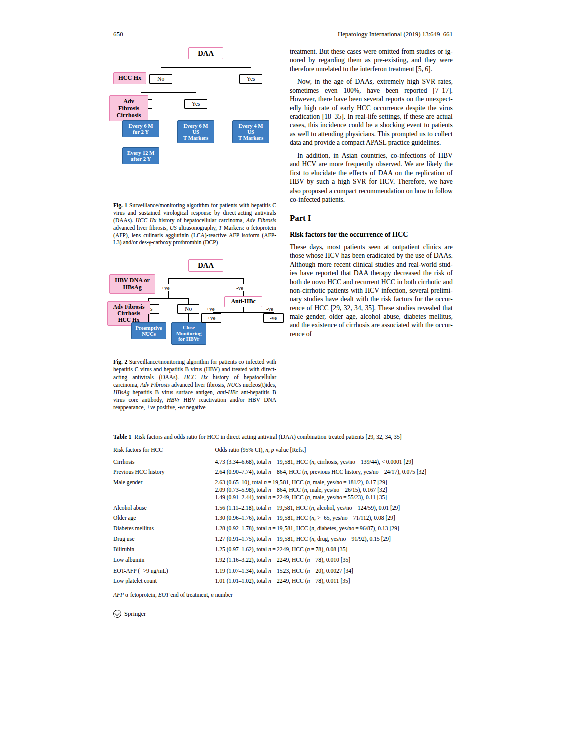650
Hepatology International (2019) 13:649–661
DAA
No
Yes
HCC Hx
No
Yes
Adv
Fibrosis
Cirrhosis
Every 6 M
for 2 Y
Every 12 M
after 2 Y
Every 6 M
US
T Markers
Every 4 M
US
T Markers
Fig. 1 Surveillance/monitoring algorithm for patients with hepatitis C virus and sustained virological response by direct-acting antivirals (DAAs). HCC Hx history of hepatocellular carcinoma, Adv Fibrosis advanced liver fibrosis, US ultrasonography, T Markers: α-fetoprotein (AFP), lens culinaris agglutinin (LCA)-reactive AFP isoform (AFP-L3) and/or des-γ-carboxy prothrombin (DCP)
DAA
+ve
-ve
HBV DNA or
HBsAg
Yes
No
Adv Fibrosis
Cirrhosis
HCC Hx
Preemptive
NUCs
Close
Monitoring
for HBVr
Anti-HBc
+ve
-ve
+ve
-ve
Fig. 2 Surveillance/monitoring algorithm for patients co-infected with hepatitis C virus and hepatitis B virus (HBV) and treated with direct-acting antivirals (DAAs). HCC Hx history of hepatocellular carcinoma, Adv Fibrosis advanced liver fibrosis, NUCs nucleos(t)ides, HBsAg hepatitis B virus surface antigen, anti-HBc ant-hepatitis B virus core antibody, HBVr HBV reactivation and/or HBV DNA reappearance, +ve positive, -ve negative
treatment. But these cases were omitted from studies or ignored by regarding them as pre-existing, and they were therefore unrelated to the interferon treatment [5, 6].
Now, in the age of DAAs, extremely high SVR rates, sometimes even 100%, have been reported [7–17]. However, there have been several reports on the unexpectedly high rate of early HCC occurrence despite the virus eradication [18–35]. In real-life settings, if these are actual cases, this incidence could be a shocking event to patients as well to attending physicians. This prompted us to collect data and provide a compact APASL practice guidelines.
In addition, in Asian countries, co-infections of HBV and HCV are more frequently observed. We are likely the first to elucidate the effects of DAA on the replication of HBV by such a high SVR for HCV. Therefore, we have also proposed a compact recommendation on how to follow co-infected patients.
Part I
Risk factors for the occurrence of HCC
These days, most patients seen at outpatient clinics are those whose HCV has been eradicated by the use of DAAs. Although more recent clinical studies and real-world studies have reported that DAA therapy decreased the risk of both de novo HCC and recurrent HCC in both cirrhotic and non-cirrhotic patients with HCV infection, several preliminary studies have dealt with the risk factors for the occurrence of HCC [29, 32, 34, 35]. These studies revealed that male gender, older age, alcohol abuse, diabetes mellitus, and the existence of cirrhosis are associated with the occurrence of
Table 1 Risk factors and odds ratio for HCC in direct-acting antiviral (DAA) combination-treated patients [29, 32, 34, 35]
| Risk factors for HCC | Odds ratio (95% CI), n , p value [Refs.] |
| --- | --- |
| Cirrhosis | 4.73 (3.34–6.68), total n = 19,581, HCC ( n , cirrhosis, yes/no = 139/44), < 0.0001 [29] |
| Previous HCC history | 2.64 (0.90–7.74), total n = 864, HCC ( n , previous HCC history, yes/no = 24/17), 0.075 [32] |
| Male gender | 2.63 (0.65–10), total n = 19,581, HCC ( n , male, yes/no = 181/2), 0.17 [29] 2.09 (0.73–5.98), total n = 864, HCC ( n , male, yes/no = 26/15), 0.167 [32] 1.49 (0.91–2.44), total n = 2249, HCC ( n , male, yes/no = 55/23), 0.11 [35] |
| Alcohol abuse | 1.56 (1.11–2.18), total n = 19,581, HCC ( n , alcohol, yes/no = 124/59), 0.01 [29] |
| Older age | 1.30 (0.96–1.76), total n = 19,581, HCC ( n , >=65, yes/no = 71/112), 0.08 [29] |
| Diabetes mellitus | 1.28 (0.92–1.78), total n = 19,581, HCC ( n , diabetes, yes/no = 96/87), 0.13 [29] |
| Drug use | 1.27 (0.91–1.75), total n = 19,581, HCC ( n , drug, yes/no = 91/92), 0.15 [29] |
| Bilirubin | 1.25 (0.97–1.62), total n = 2249, HCC ( n = 78), 0.08 [35] |
| Low albumin | 1.92 (1.16–3.22), total n = 2249, HCC ( n = 78), 0.010 [35] |
| EOT-AFP (=>9 ng/mL) | 1.19 (1.07–1.34), total n = 1523, HCC ( n = 20), 0.0027 [34] |
| Low platelet count | 1.01 (1.01–1.02), total n = 2249, HCC ( n = 78), 0.011 [35] |
AFP α-fetoprotein, EOT end of treatment, n number
Springer